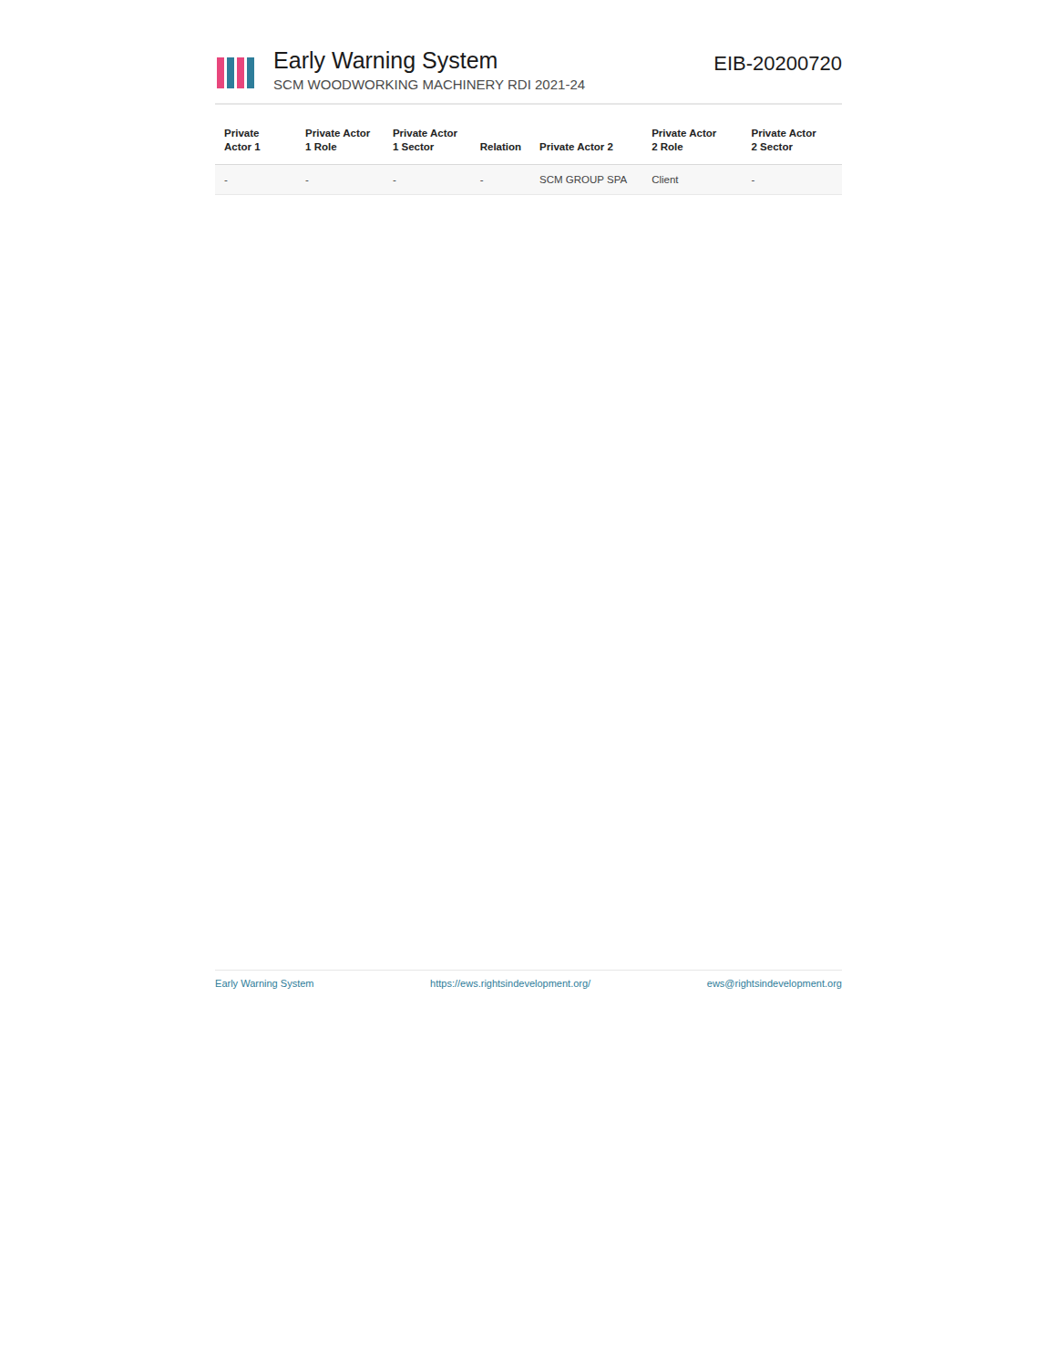Early Warning System
SCM WOODWORKING MACHINERY RDI 2021-24
EIB-20200720
| Private Actor 1 | Private Actor 1 Role | Private Actor 1 Sector | Relation | Private Actor 2 | Private Actor 2 Role | Private Actor 2 Sector |
| --- | --- | --- | --- | --- | --- | --- |
| - | - | - | - | SCM GROUP SPA | Client | - |
Early Warning System
https://ews.rightsindevelopment.org/
ews@rightsindevelopment.org